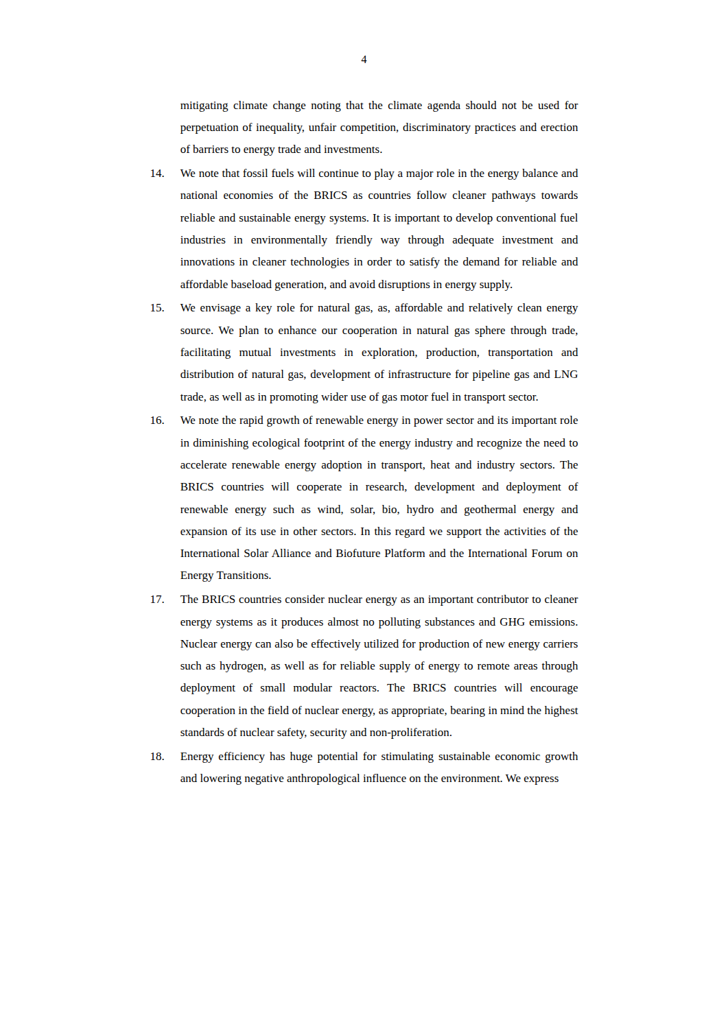4
mitigating climate change noting that the climate agenda should not be used for perpetuation of inequality, unfair competition, discriminatory practices and erection of barriers to energy trade and investments.
14. We note that fossil fuels will continue to play a major role in the energy balance and national economies of the BRICS as countries follow cleaner pathways towards reliable and sustainable energy systems. It is important to develop conventional fuel industries in environmentally friendly way through adequate investment and innovations in cleaner technologies in order to satisfy the demand for reliable and affordable baseload generation, and avoid disruptions in energy supply.
15. We envisage a key role for natural gas, as, affordable and relatively clean energy source. We plan to enhance our cooperation in natural gas sphere through trade, facilitating mutual investments in exploration, production, transportation and distribution of natural gas, development of infrastructure for pipeline gas and LNG trade, as well as in promoting wider use of gas motor fuel in transport sector.
16. We note the rapid growth of renewable energy in power sector and its important role in diminishing ecological footprint of the energy industry and recognize the need to accelerate renewable energy adoption in transport, heat and industry sectors. The BRICS countries will cooperate in research, development and deployment of renewable energy such as wind, solar, bio, hydro and geothermal energy and expansion of its use in other sectors. In this regard we support the activities of the International Solar Alliance and Biofuture Platform and the International Forum on Energy Transitions.
17. The BRICS countries consider nuclear energy as an important contributor to cleaner energy systems as it produces almost no polluting substances and GHG emissions. Nuclear energy can also be effectively utilized for production of new energy carriers such as hydrogen, as well as for reliable supply of energy to remote areas through deployment of small modular reactors. The BRICS countries will encourage cooperation in the field of nuclear energy, as appropriate, bearing in mind the highest standards of nuclear safety, security and non-proliferation.
18. Energy efficiency has huge potential for stimulating sustainable economic growth and lowering negative anthropological influence on the environment. We express